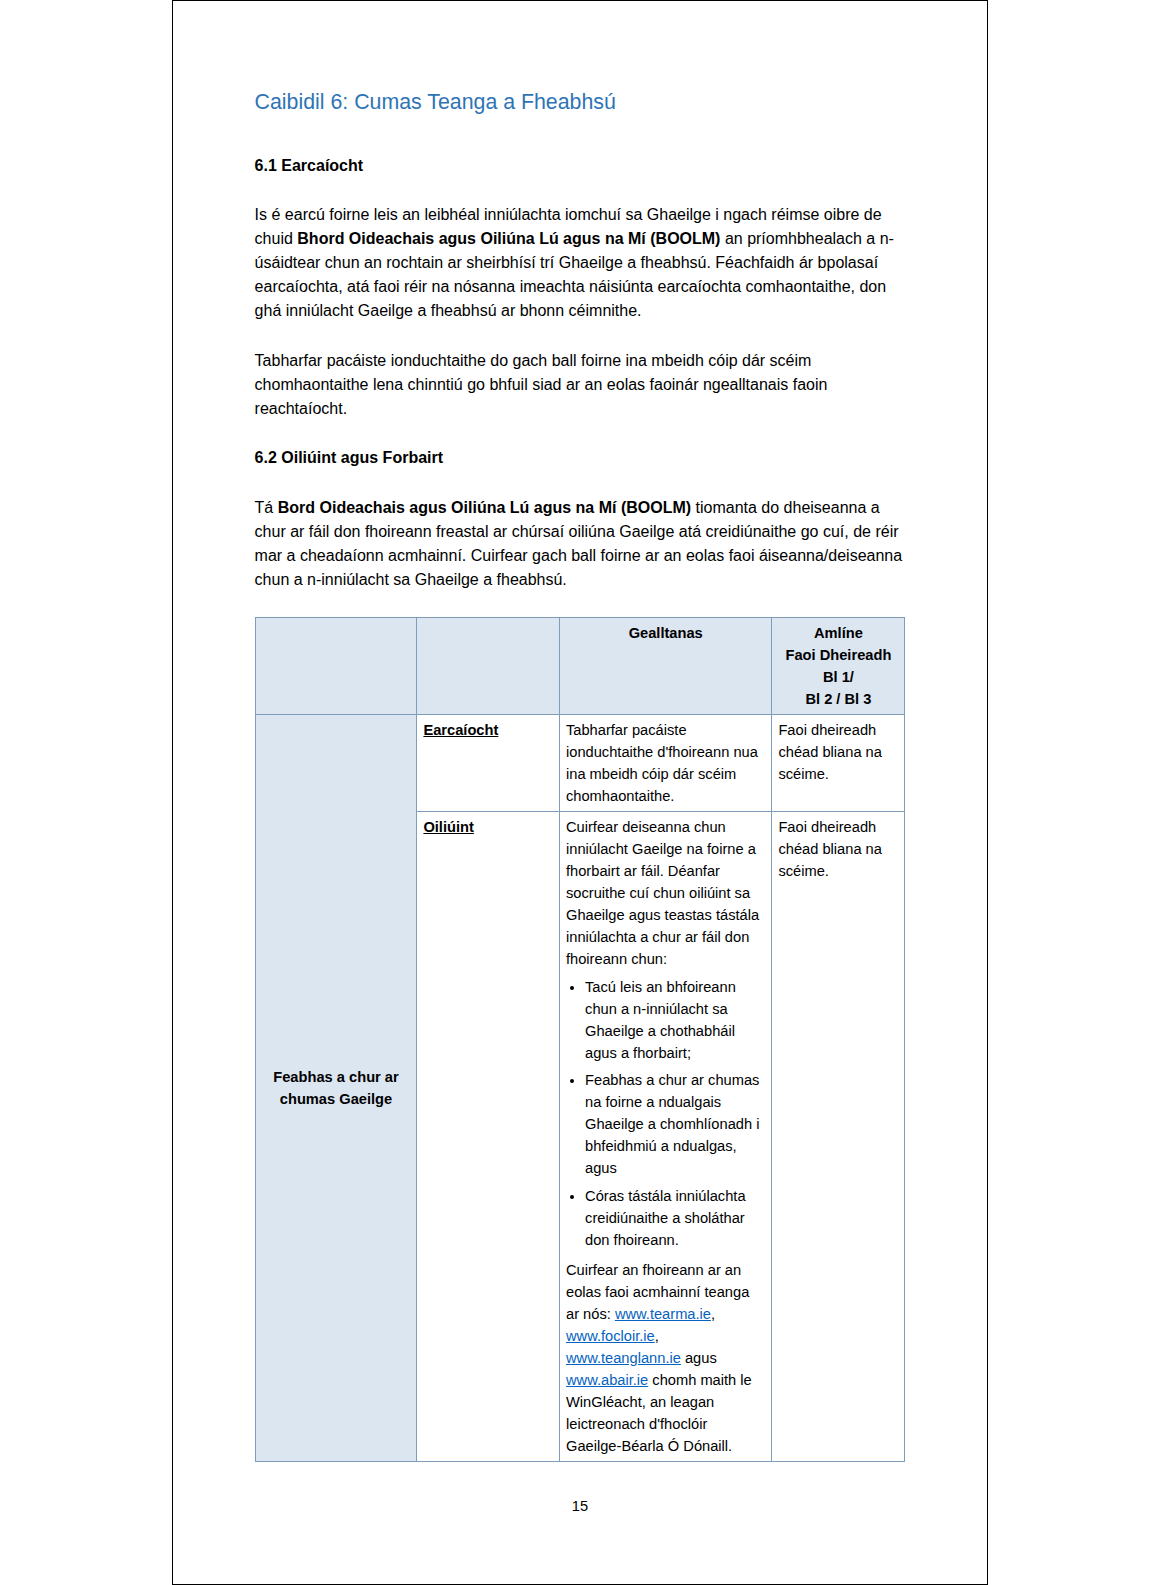Caibidil 6: Cumas Teanga a Fheabhsú
6.1 Earcaíocht
Is é earcú foirne leis an leibhéal inniúlachta iomchuí sa Ghaeilge i ngach réimse oibre de chuid Bhord Oideachais agus Oiliúna Lú agus na Mí (BOOLM) an príomhbhealach a n-úsáidtear chun an rochtain ar sheirbhísí trí Ghaeilge a fheabhsú. Féachfaidh ár bpolasaí earcaíochta, atá faoi réir na nósanna imeachta náisiúnta earcaíochta comhaontaithe, don ghá inniúlacht Gaeilge a fheabhsú ar bhonn céimnithe.
Tabharfar pacáiste ionduchtaithe do gach ball foirne ina mbeidh cóip dár scéim chomhaontaithe lena chinntiú go bhfuil siad ar an eolas faoinár ngealltanais faoin reachtaíocht.
6.2 Oiliúint agus Forbairt
Tá Bord Oideachais agus Oiliúna Lú agus na Mí (BOOLM) tiomanta do dheiseanna a chur ar fáil don fhoireann freastal ar chúrsaí oiliúna Gaeilge atá creidiúnaithe go cuí, de réir mar a cheadaíonn acmhainní. Cuirfear gach ball foirne ar an eolas faoi áiseanna/deiseanna chun a n-inniúlacht sa Ghaeilge a fheabhsú.
| | | Gealltanas | Amlíne Faoi Dheireadh Bl 1/ Bl 2 / Bl 3 |
| --- | --- | --- | --- |
| Feabhas a chur ar chumas Gaeilge | Earcaíocht | Tabharfar pacáiste ionduchtaithe d'fhoireann nua ina mbeidh cóip dár scéim chomhaontaithe. | Faoi dheireadh chéad bliana na scéime. |
| Oiliúint | Cuirfear deiseanna chun inniúlacht Gaeilge na foirne a fhorbairt ar fáil. Déanfar socruithe cuí chun oiliúint sa Ghaeilge agus teastas tástála inniúlachta a chur ar fáil don fhoireann chun: Tacú leis an bhfoireann chun a n-inniúlacht sa Ghaeilge a chothabháil agus a fhorbairt; Feabhas a chur ar chumas na foirne a ndualgais Ghaeilge a chomhlíonadh i bhfeidhmiú a ndualgas, agus Córas tástála inniúlachta creidiúnaithe a sholáthar don fhoireann. Cuirfear an fhoireann ar an eolas faoi acmhainní teanga ar nós: www.tearma.ie , www.focloir.ie , www.teanglann.ie agus www.abair.ie chomh maith le WinGléacht, an leagan leictreonach d'fhoclóir Gaeilge-Béarla Ó Dónaill. | Faoi dheireadh chéad bliana na scéime. |
15